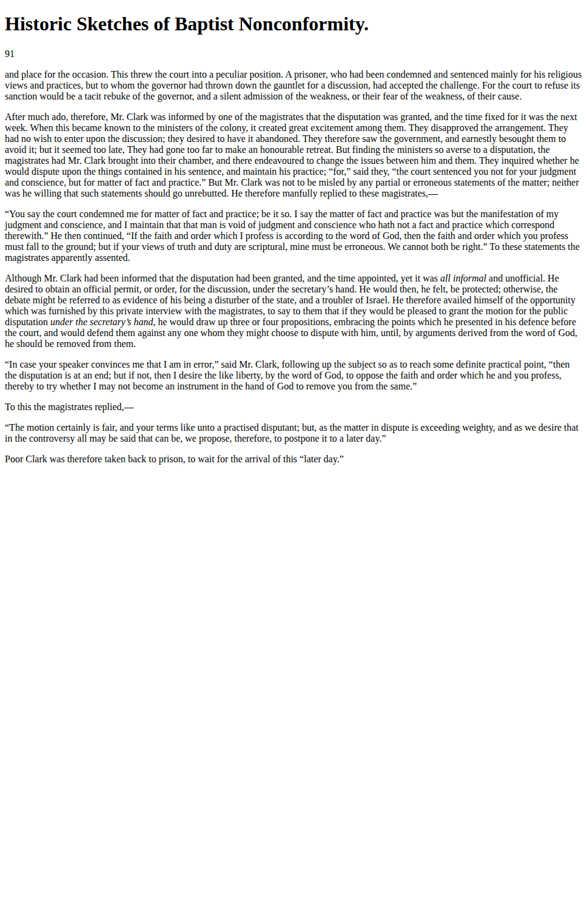Historic Sketches of Baptist Nonconformity.
91
and place for the occasion. This threw the court into a peculiar position. A prisoner, who had been condemned and sentenced mainly for his religious views and practices, but to whom the governor had thrown down the gauntlet for a discussion, had accepted the challenge. For the court to refuse its sanction would be a tacit rebuke of the governor, and a silent admission of the weakness, or their fear of the weakness, of their cause.
After much ado, therefore, Mr. Clark was informed by one of the magistrates that the disputation was granted, and the time fixed for it was the next week. When this became known to the ministers of the colony, it created great excitement among them. They disapproved the arrangement. They had no wish to enter upon the discussion; they desired to have it abandoned. They therefore saw the government, and earnestly besought them to avoid it; but it seemed too late, They had gone too far to make an honourable retreat. But finding the ministers so averse to a disputation, the magistrates had Mr. Clark brought into their chamber, and there endeavoured to change the issues between him and them. They inquired whether he would dispute upon the things contained in his sentence, and maintain his practice; “for,” said they, “the court sentenced you not for your judgment and conscience, but for matter of fact and practice.” But Mr. Clark was not to be misled by any partial or erroneous statements of the matter; neither was he willing that such statements should go unrebutted. He therefore manfully replied to these magistrates,—
“You say the court condemned me for matter of fact and practice; be it so. I say the matter of fact and practice was but the manifestation of my judgment and conscience, and I maintain that that man is void of judgment and conscience who hath not a fact and practice which correspond therewith.” He then continued, “If the faith and order which I profess is according to the word of God, then the faith and order which you profess must fall to the ground; but if your views of truth and duty are scriptural, mine must be erroneous. We cannot both be right.” To these statements the magistrates apparently assented.
Although Mr. Clark had been informed that the disputation had been granted, and the time appointed, yet it was all informal and unofficial. He desired to obtain an official permit, or order, for the discussion, under the secretary’s hand. He would then, he felt, be protected; otherwise, the debate might be referred to as evidence of his being a disturber of the state, and a troubler of Israel. He therefore availed himself of the opportunity which was furnished by this private interview with the magistrates, to say to them that if they would be pleased to grant the motion for the public disputation under the secretary’s hand, he would draw up three or four propositions, embracing the points which he presented in his defence before the court, and would defend them against any one whom they might choose to dispute with him, until, by arguments derived from the word of God, he should be removed from them.
“In case your speaker convinces me that I am in error,” said Mr. Clark, following up the subject so as to reach some definite practical point, “then the disputation is at an end; but if not, then I desire the like liberty, by the word of God, to oppose the faith and order which he and you profess, thereby to try whether I may not become an instrument in the hand of God to remove you from the same.”
To this the magistrates replied,—
“The motion certainly is fair, and your terms like unto a practised disputant; but, as the matter in dispute is exceeding weighty, and as we desire that in the controversy all may be said that can be, we propose, therefore, to postpone it to a later day.”
Poor Clark was therefore taken back to prison, to wait for the arrival of this “later day.”